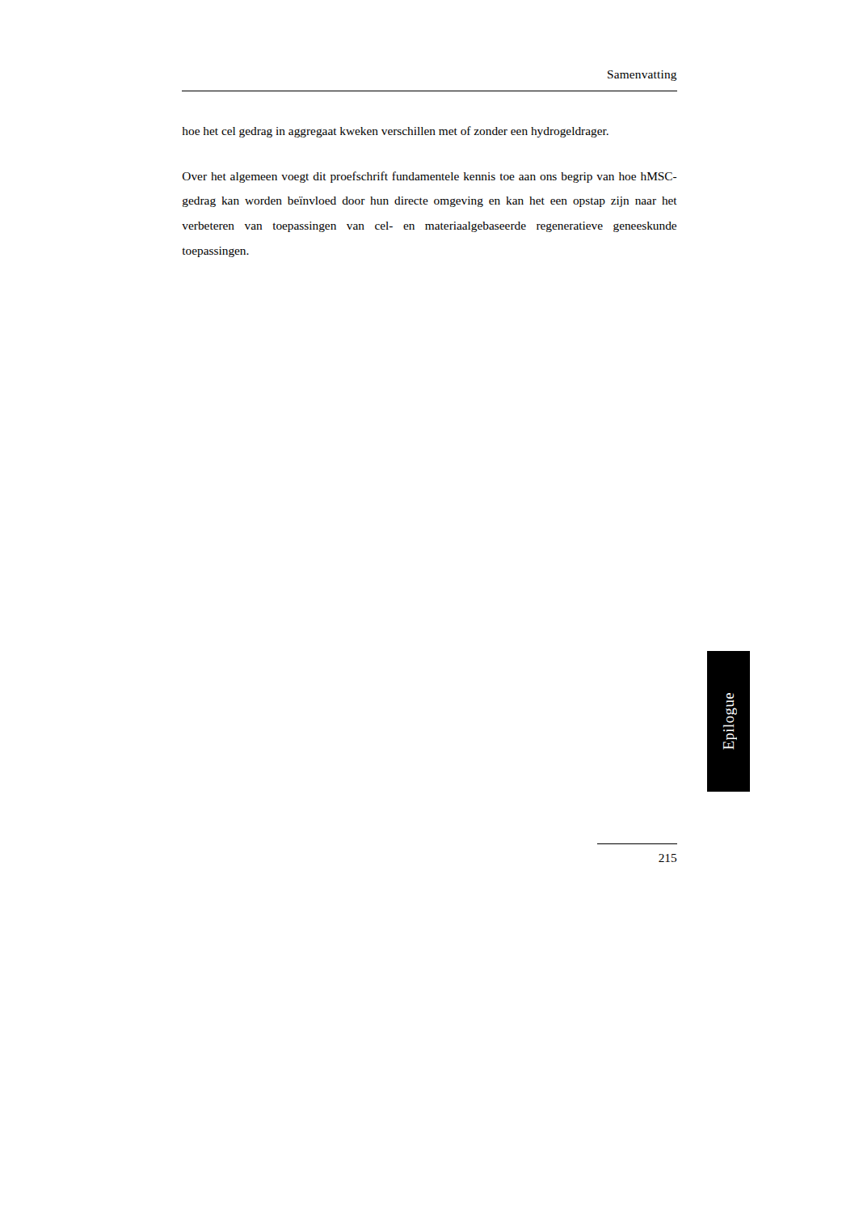Samenvatting
hoe het cel gedrag in aggregaat kweken verschillen met of zonder een hydrogeldrager.
Over het algemeen voegt dit proefschrift fundamentele kennis toe aan ons begrip van hoe hMSC-gedrag kan worden beïnvloed door hun directe omgeving en kan het een opstap zijn naar het verbeteren van toepassingen van cel- en materiaalgebaseerde regeneratieve geneeskunde toepassingen.
Epilogue
215